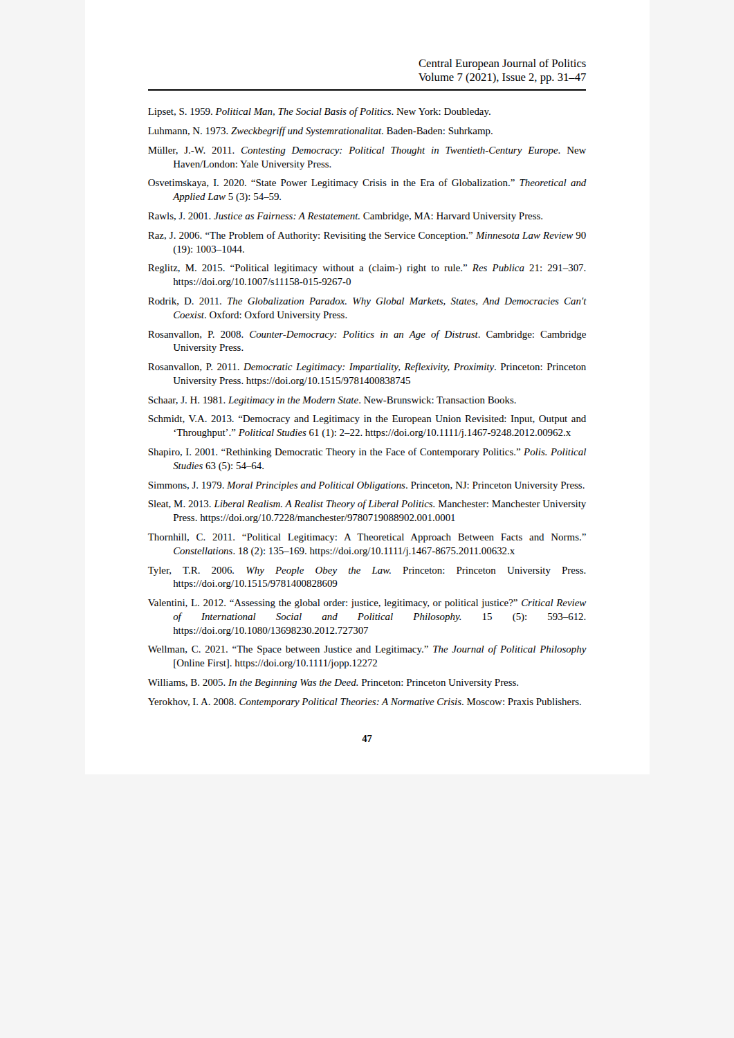Central European Journal of Politics
Volume 7 (2021), Issue 2, pp. 31–47
Lipset, S. 1959. Political Man, The Social Basis of Politics. New York: Doubleday.
Luhmann, N. 1973. Zweckbegriff und Systemrationalitat. Baden-Baden: Suhrkamp.
Müller, J.-W. 2011. Contesting Democracy: Political Thought in Twentieth-Century Europe. New Haven/London: Yale University Press.
Osvetimskaya, I. 2020. “State Power Legitimacy Crisis in the Era of Globalization.” Theoretical and Applied Law 5 (3): 54–59.
Rawls, J. 2001. Justice as Fairness: A Restatement. Cambridge, MA: Harvard University Press.
Raz, J. 2006. “The Problem of Authority: Revisiting the Service Conception.” Minnesota Law Review 90 (19): 1003–1044.
Reglitz, M. 2015. “Political legitimacy without a (claim-) right to rule.” Res Publica 21: 291–307. https://doi.org/10.1007/s11158-015-9267-0
Rodrik, D. 2011. The Globalization Paradox. Why Global Markets, States, And Democracies Can't Coexist. Oxford: Oxford University Press.
Rosanvallon, P. 2008. Counter-Democracy: Politics in an Age of Distrust. Cambridge: Cambridge University Press.
Rosanvallon, P. 2011. Democratic Legitimacy: Impartiality, Reflexivity, Proximity. Princeton: Princeton University Press. https://doi.org/10.1515/9781400838745
Schaar, J. H. 1981. Legitimacy in the Modern State. New-Brunswick: Transaction Books.
Schmidt, V.A. 2013. “Democracy and Legitimacy in the European Union Revisited: Input, Output and ‘Throughput’.” Political Studies 61 (1): 2–22. https://doi.org/10.1111/j.1467-9248.2012.00962.x
Shapiro, I. 2001. “Rethinking Democratic Theory in the Face of Contemporary Politics.” Polis. Political Studies 63 (5): 54–64.
Simmons, J. 1979. Moral Principles and Political Obligations. Princeton, NJ: Princeton University Press.
Sleat, M. 2013. Liberal Realism. A Realist Theory of Liberal Politics. Manchester: Manchester University Press. https://doi.org/10.7228/manchester/9780719088902.001.0001
Thornhill, C. 2011. “Political Legitimacy: A Theoretical Approach Between Facts and Norms.” Constellations. 18 (2): 135–169. https://doi.org/10.1111/j.1467-8675.2011.00632.x
Tyler, T.R. 2006. Why People Obey the Law. Princeton: Princeton University Press. https://doi.org/10.1515/9781400828609
Valentini, L. 2012. “Assessing the global order: justice, legitimacy, or political justice?” Critical Review of International Social and Political Philosophy. 15 (5): 593–612. https://doi.org/10.1080/13698230.2012.727307
Wellman, C. 2021. “The Space between Justice and Legitimacy.” The Journal of Political Philosophy [Online First]. https://doi.org/10.1111/jopp.12272
Williams, B. 2005. In the Beginning Was the Deed. Princeton: Princeton University Press.
Yerokhov, I. A. 2008. Contemporary Political Theories: A Normative Crisis. Moscow: Praxis Publishers.
47